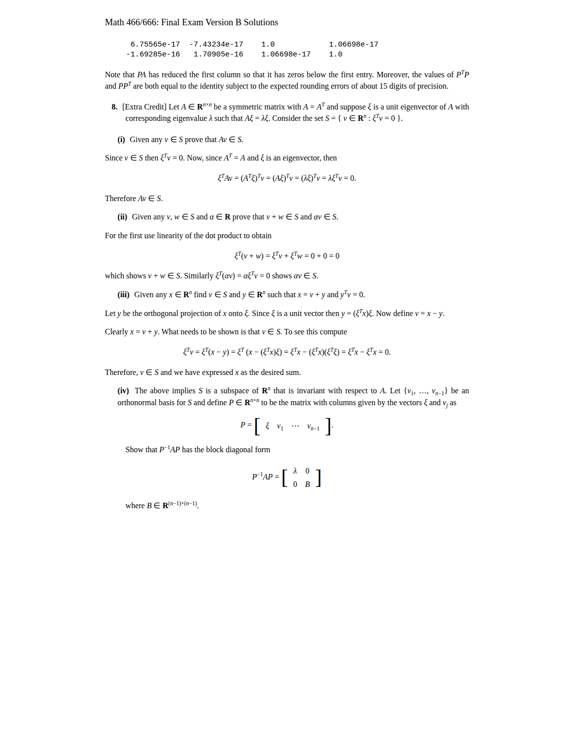Math 466/666: Final Exam Version B Solutions
  6.75565e-17  -7.43234e-17    1.0            1.06698e-17
 -1.69285e-16   1.70905e-16    1.06698e-17    1.0
Note that PA has reduced the first column so that it has zeros below the first entry. Moreover, the values of PTP and PPT are both equal to the identity subject to the expected rounding errors of about 15 digits of precision.
8.[Extra Credit] Let A ∈ Rn×n be a symmetric matrix with A = AT and suppose ξ is a unit eigenvector of A with corresponding eigenvalue λ such that Aξ = λξ. Consider the set S = { v ∈ Rn : ξTv = 0 }.
(i) Given any v ∈ S prove that Av ∈ S.
Since v ∈ S then ξTv = 0. Now, since AT = A and ξ is an eigenvector, then
ξTAv = (ATξ)Tv = (Aξ)Tv = (λξ)Tv = λξTv = 0.
Therefore Av ∈ S.
(ii) Given any v, w ∈ S and α ∈ R prove that v + w ∈ S and αv ∈ S.
For the first use linearity of the dot product to obtain
ξT(v + w) = ξTv + ξTw = 0 + 0 = 0
which shows v + w ∈ S. Similarly ξT(αv) = αξTv = 0 shows αv ∈ S.
(iii) Given any x ∈ Rn find v ∈ S and y ∈ Rn such that x = v + y and yTv = 0.
Let y be the orthogonal projection of x onto ξ. Since ξ is a unit vector then y = (ξTx)ξ. Now define v = x − y.
Clearly x = v + y. What needs to be shown is that v ∈ S. To see this compute
ξTv = ξT(x − y) = ξT (x − (ξTx)ξ) = ξTx − (ξTx)(ξTξ) = ξTx − ξTx = 0.
Therefore, v ∈ S and we have expressed x as the desired sum.
(iv) The above implies S is a subspace of Rn that is invariant with respect to A. Let {v1, …, vn−1} be an orthonormal basis for S and define P ∈ Rn×n to be the matrix with columns given by the vectors ξ and vj as
P = [
| ξ | v 1 | ⋯ | v n −1 |
].
Show that P−1AP has the block diagonal form
P−1AP = [
| λ | 0 |
| 0 | B |
]
where B ∈ R(n−1)×(n−1).